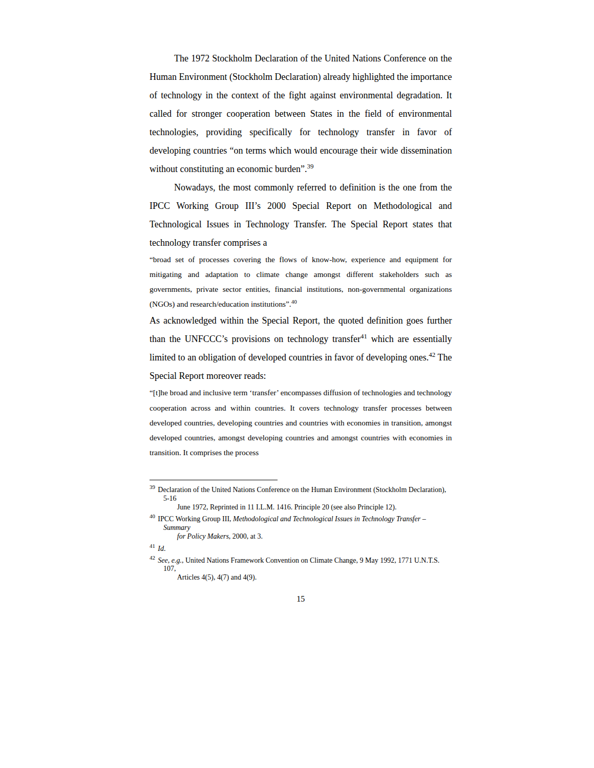The 1972 Stockholm Declaration of the United Nations Conference on the Human Environment (Stockholm Declaration) already highlighted the importance of technology in the context of the fight against environmental degradation. It called for stronger cooperation between States in the field of environmental technologies, providing specifically for technology transfer in favor of developing countries “on terms which would encourage their wide dissemination without constituting an economic burden”.39
Nowadays, the most commonly referred to definition is the one from the IPCC Working Group III’s 2000 Special Report on Methodological and Technological Issues in Technology Transfer. The Special Report states that technology transfer comprises a
“broad set of processes covering the flows of know-how, experience and equipment for mitigating and adaptation to climate change amongst different stakeholders such as governments, private sector entities, financial institutions, non-governmental organizations (NGOs) and research/education institutions”.40
As acknowledged within the Special Report, the quoted definition goes further than the UNFCCC’s provisions on technology transfer41 which are essentially limited to an obligation of developed countries in favor of developing ones.42 The Special Report moreover reads:
“[t]he broad and inclusive term ‘transfer’ encompasses diffusion of technologies and technology cooperation across and within countries. It covers technology transfer processes between developed countries, developing countries and countries with economies in transition, amongst developed countries, amongst developing countries and amongst countries with economies in transition. It comprises the process
39 Declaration of the United Nations Conference on the Human Environment (Stockholm Declaration), 5-16 June 1972, Reprinted in 11 I.L.M. 1416. Principle 20 (see also Principle 12). 40 IPCC Working Group III, Methodological and Technological Issues in Technology Transfer – Summary for Policy Makers, 2000, at 3. 41 Id. 42 See, e.g., United Nations Framework Convention on Climate Change, 9 May 1992, 1771 U.N.T.S. 107, Articles 4(5), 4(7) and 4(9).
15